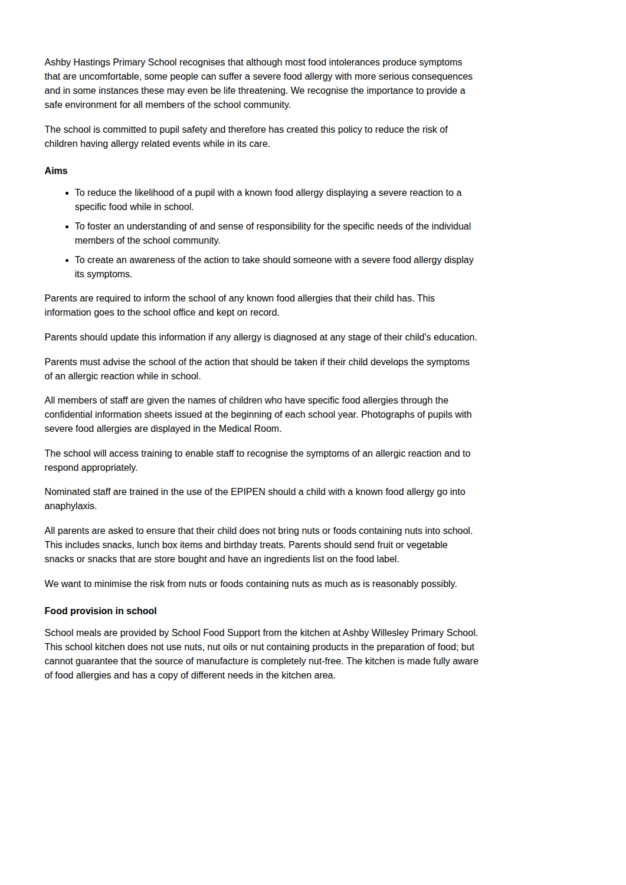Ashby Hastings Primary School recognises that although most food intolerances produce symptoms that are uncomfortable, some people can suffer a severe food allergy with more serious consequences and in some instances these may even be life threatening. We recognise the importance to provide a safe environment for all members of the school community.
The school is committed to pupil safety and therefore has created this policy to reduce the risk of children having allergy related events while in its care.
Aims
To reduce the likelihood of a pupil with a known food allergy displaying a severe reaction to a specific food while in school.
To foster an understanding of and sense of responsibility for the specific needs of the individual members of the school community.
To create an awareness of the action to take should someone with a severe food allergy display its symptoms.
Parents are required to inform the school of any known food allergies that their child has. This information goes to the school office and kept on record.
Parents should update this information if any allergy is diagnosed at any stage of their child's education.
Parents must advise the school of the action that should be taken if their child develops the symptoms of an allergic reaction while in school.
All members of staff are given the names of children who have specific food allergies through the confidential information sheets issued at the beginning of each school year. Photographs of pupils with severe food allergies are displayed in the Medical Room.
The school will access training to enable staff to recognise the symptoms of an allergic reaction and to respond appropriately.
Nominated staff are trained in the use of the EPIPEN should a child with a known food allergy go into anaphylaxis.
All parents are asked to ensure that their child does not bring nuts or foods containing nuts into school. This includes snacks, lunch box items and birthday treats. Parents should send fruit or vegetable snacks or snacks that are store bought and have an ingredients list on the food label.
We want to minimise the risk from nuts or foods containing nuts as much as is reasonably possibly.
Food provision in school
School meals are provided by School Food Support from the kitchen at Ashby Willesley Primary School. This school kitchen does not use nuts, nut oils or nut containing products in the preparation of food; but cannot guarantee that the source of manufacture is completely nut-free. The kitchen is made fully aware of food allergies and has a copy of different needs in the kitchen area.